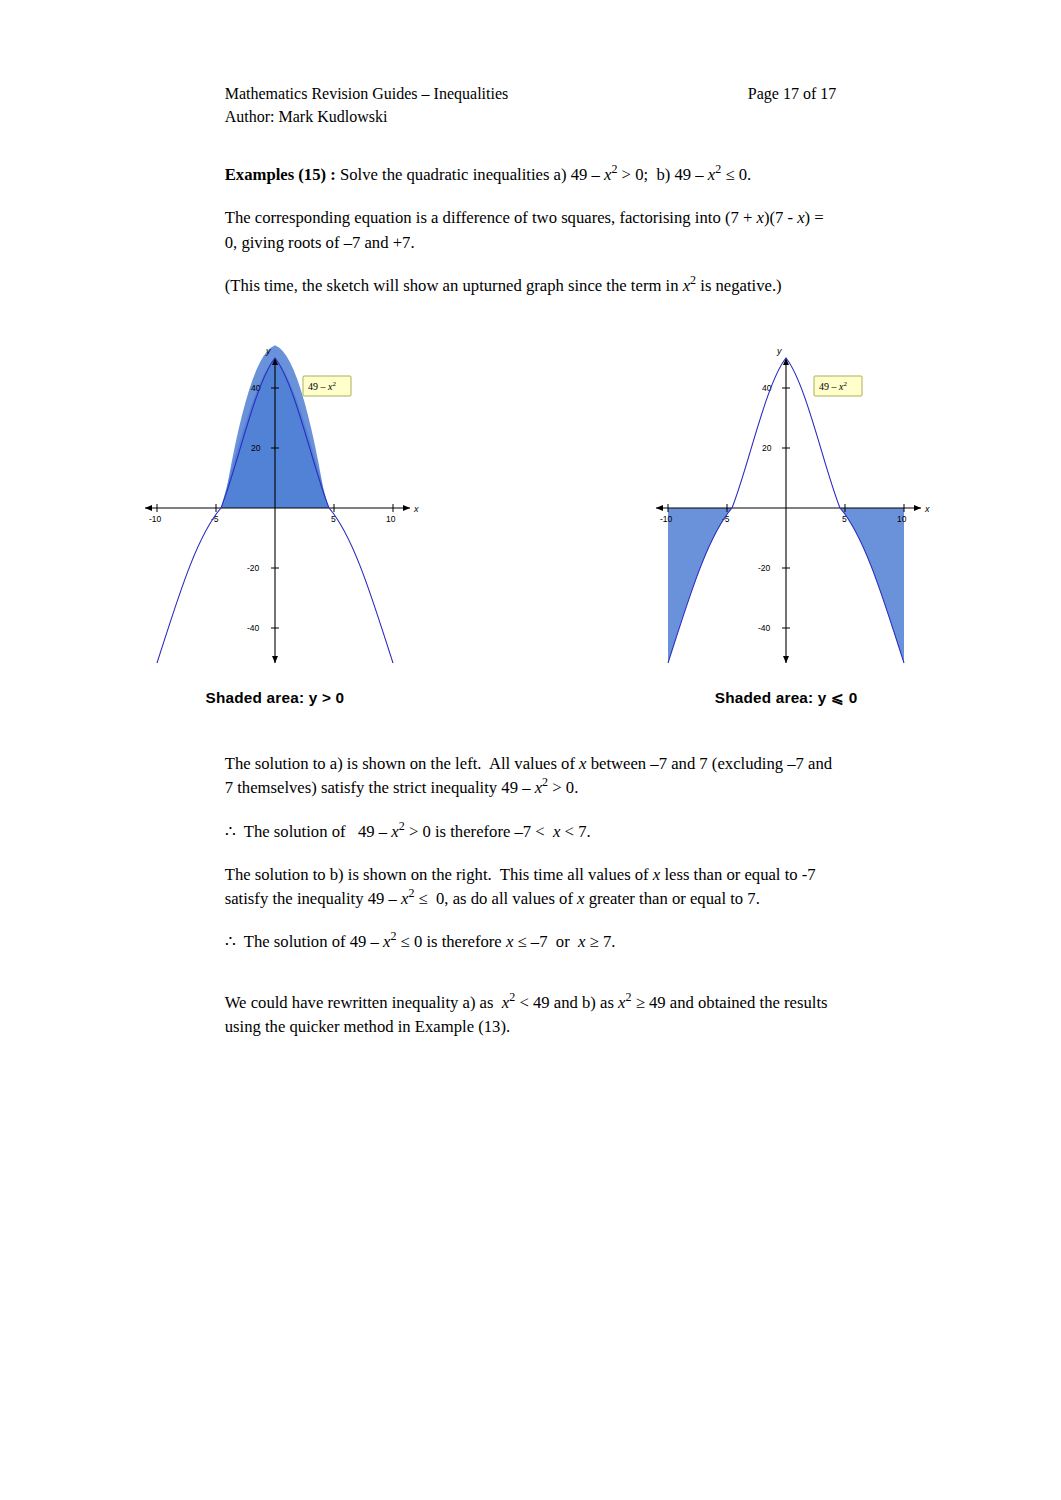Mathematics Revision Guides – Inequalities
Author: Mark Kudlowski
Page 17 of 17
Examples (15) : Solve the quadratic inequalities a) 49 – x2 > 0; b) 49 – x2 ≤ 0.
The corresponding equation is a difference of two squares, factorising into (7 + x)(7 - x) = 0, giving roots of –7 and +7.
(This time, the sketch will show an upturned graph since the term in x2 is negative.)
-10 -5 5 10 40 20 -20 -40 y x 49 – x2
Shaded area: y > 0
-10 -5 5 10 40 20 -20 -40 y x 49 – x2
Shaded area: y ⩽ 0
The solution to a) is shown on the left. All values of x between –7 and 7 (excluding –7 and 7 themselves) satisfy the strict inequality 49 – x2 > 0.
∴ The solution of 49 – x2 > 0 is therefore –7 < x < 7.
The solution to b) is shown on the right. This time all values of x less than or equal to -7 satisfy the inequality 49 – x2 ≤ 0, as do all values of x greater than or equal to 7.
∴ The solution of 49 – x2 ≤ 0 is therefore x ≤ –7 or x ≥ 7.
We could have rewritten inequality a) as x2 < 49 and b) as x2 ≥ 49 and obtained the results using the quicker method in Example (13).